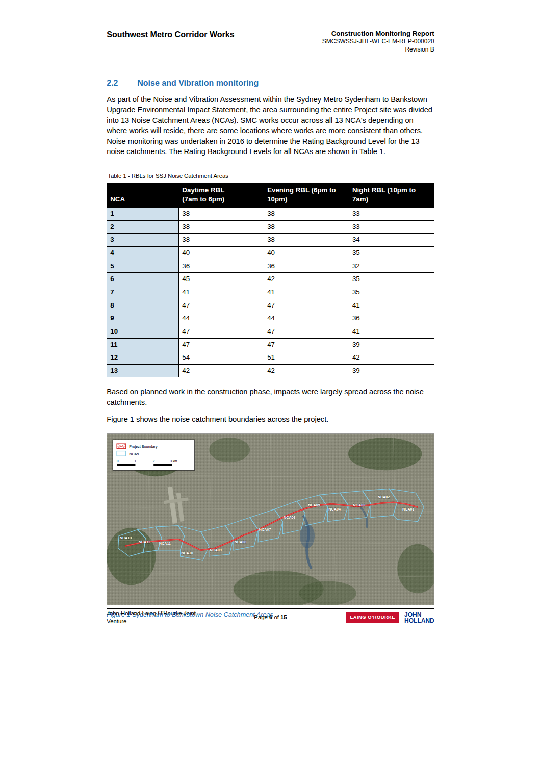Southwest Metro Corridor Works
Construction Monitoring Report
SMCSWSSJ-JHL-WEC-EM-REP-000020
Revision B
2.2 Noise and Vibration monitoring
As part of the Noise and Vibration Assessment within the Sydney Metro Sydenham to Bankstown Upgrade Environmental Impact Statement, the area surrounding the entire Project site was divided into 13 Noise Catchment Areas (NCAs). SMC works occur across all 13 NCA's depending on where works will reside, there are some locations where works are more consistent than others. Noise monitoring was undertaken in 2016 to determine the Rating Background Level for the 13 noise catchments. The Rating Background Levels for all NCAs are shown in Table 1.
Table 1 - RBLs for SSJ Noise Catchment Areas
| NCA | Daytime RBL (7am to 6pm) | Evening RBL (6pm to 10pm) | Night RBL (10pm to 7am) |
| --- | --- | --- | --- |
| 1 | 38 | 38 | 33 |
| 2 | 38 | 38 | 33 |
| 3 | 38 | 38 | 34 |
| 4 | 40 | 40 | 35 |
| 5 | 36 | 36 | 32 |
| 6 | 45 | 42 | 35 |
| 7 | 41 | 41 | 35 |
| 8 | 47 | 47 | 41 |
| 9 | 44 | 44 | 36 |
| 10 | 47 | 47 | 41 |
| 11 | 47 | 47 | 39 |
| 12 | 54 | 51 | 42 |
| 13 | 42 | 42 | 39 |
Based on planned work in the construction phase, impacts were largely spread across the noise catchments.
Figure 1 shows the noise catchment boundaries across the project.
NCA13 NCA12 NCA11 NCA10 NCA09 NCA08 NCA07 NCA06 NCA05 NCA04 NCA03 NCA02 NCA01 Project Boundary NCAs 0 1 2 3 km
Figure 1 Sydenham to Bankstown Noise Catchment Areas
John Holland Laing O'Rourke Joint Venture
Page 6 of 15
LAING O'ROURKE JOHN
HOLLAND